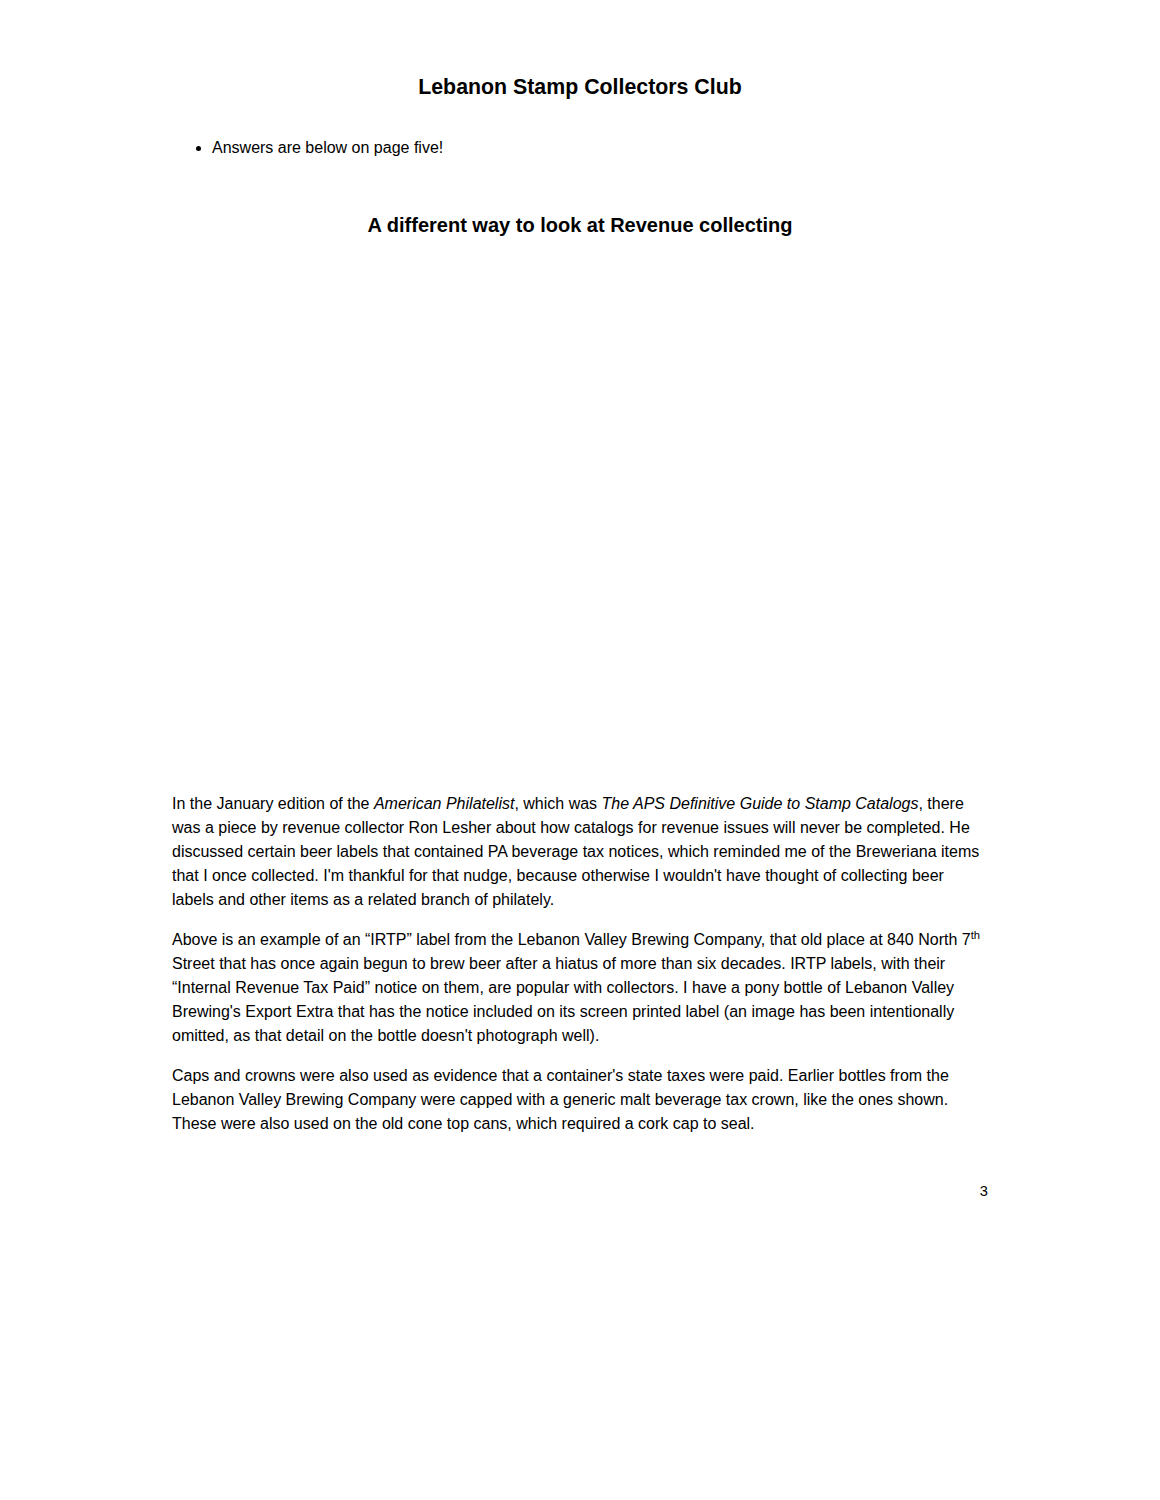Lebanon Stamp Collectors Club
Answers are below on page five!
A different way to look at Revenue collecting
In the January edition of the American Philatelist, which was The APS Definitive Guide to Stamp Catalogs, there was a piece by revenue collector Ron Lesher about how catalogs for revenue issues will never be completed. He discussed certain beer labels that contained PA beverage tax notices, which reminded me of the Breweriana items that I once collected. I'm thankful for that nudge, because otherwise I wouldn't have thought of collecting beer labels and other items as a related branch of philately.
Above is an example of an “IRTP” label from the Lebanon Valley Brewing Company, that old place at 840 North 7th Street that has once again begun to brew beer after a hiatus of more than six decades. IRTP labels, with their “Internal Revenue Tax Paid” notice on them, are popular with collectors. I have a pony bottle of Lebanon Valley Brewing's Export Extra that has the notice included on its screen printed label (an image has been intentionally omitted, as that detail on the bottle doesn't photograph well).
Caps and crowns were also used as evidence that a container's state taxes were paid. Earlier bottles from the Lebanon Valley Brewing Company were capped with a generic malt beverage tax crown, like the ones shown. These were also used on the old cone top cans, which required a cork cap to seal.
3